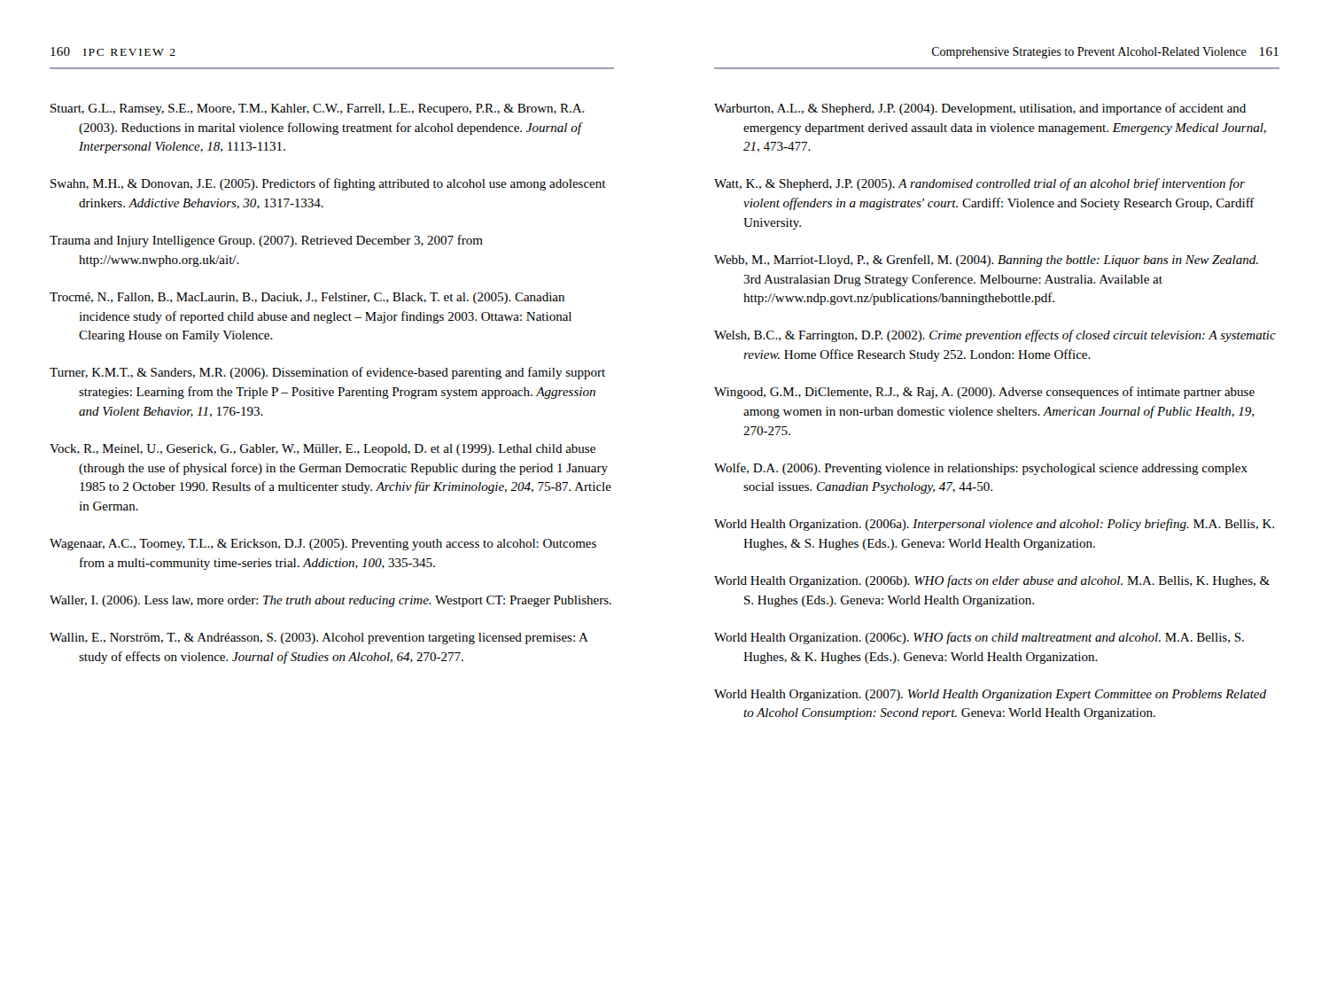160 IPC Review 2
Stuart, G.L., Ramsey, S.E., Moore, T.M., Kahler, C.W., Farrell, L.E., Recupero, P.R., & Brown, R.A. (2003). Reductions in marital violence following treatment for alcohol dependence. Journal of Interpersonal Violence, 18, 1113-1131.
Swahn, M.H., & Donovan, J.E. (2005). Predictors of fighting attributed to alcohol use among adolescent drinkers. Addictive Behaviors, 30, 1317-1334.
Trauma and Injury Intelligence Group. (2007). Retrieved December 3, 2007 from http://www.nwpho.org.uk/ait/.
Trocmé, N., Fallon, B., MacLaurin, B., Daciuk, J., Felstiner, C., Black, T. et al. (2005). Canadian incidence study of reported child abuse and neglect – Major findings 2003. Ottawa: National Clearing House on Family Violence.
Turner, K.M.T., & Sanders, M.R. (2006). Dissemination of evidence-based parenting and family support strategies: Learning from the Triple P – Positive Parenting Program system approach. Aggression and Violent Behavior, 11, 176-193.
Vock, R., Meinel, U., Geserick, G., Gabler, W., Müller, E., Leopold, D. et al (1999). Lethal child abuse (through the use of physical force) in the German Democratic Republic during the period 1 January 1985 to 2 October 1990. Results of a multicenter study. Archiv für Kriminologie, 204, 75-87. Article in German.
Wagenaar, A.C., Toomey, T.L., & Erickson, D.J. (2005). Preventing youth access to alcohol: Outcomes from a multi-community time-series trial. Addiction, 100, 335-345.
Waller, I. (2006). Less law, more order: The truth about reducing crime. Westport CT: Praeger Publishers.
Wallin, E., Norström, T., & Andréasson, S. (2003). Alcohol prevention targeting licensed premises: A study of effects on violence. Journal of Studies on Alcohol, 64, 270-277.
Comprehensive Strategies to Prevent Alcohol-Related Violence 161
Warburton, A.L., & Shepherd, J.P. (2004). Development, utilisation, and importance of accident and emergency department derived assault data in violence management. Emergency Medical Journal, 21, 473-477.
Watt, K., & Shepherd, J.P. (2005). A randomised controlled trial of an alcohol brief intervention for violent offenders in a magistrates' court. Cardiff: Violence and Society Research Group, Cardiff University.
Webb, M., Marriot-Lloyd, P., & Grenfell, M. (2004). Banning the bottle: Liquor bans in New Zealand. 3rd Australasian Drug Strategy Conference. Melbourne: Australia. Available at http://www.ndp.govt.nz/publications/banningthebottle.pdf.
Welsh, B.C., & Farrington, D.P. (2002). Crime prevention effects of closed circuit television: A systematic review. Home Office Research Study 252. London: Home Office.
Wingood, G.M., DiClemente, R.J., & Raj, A. (2000). Adverse consequences of intimate partner abuse among women in non-urban domestic violence shelters. American Journal of Public Health, 19, 270-275.
Wolfe, D.A. (2006). Preventing violence in relationships: psychological science addressing complex social issues. Canadian Psychology, 47, 44-50.
World Health Organization. (2006a). Interpersonal violence and alcohol: Policy briefing. M.A. Bellis, K. Hughes, & S. Hughes (Eds.). Geneva: World Health Organization.
World Health Organization. (2006b). WHO facts on elder abuse and alcohol. M.A. Bellis, K. Hughes, & S. Hughes (Eds.). Geneva: World Health Organization.
World Health Organization. (2006c). WHO facts on child maltreatment and alcohol. M.A. Bellis, S. Hughes, & K. Hughes (Eds.). Geneva: World Health Organization.
World Health Organization. (2007). World Health Organization Expert Committee on Problems Related to Alcohol Consumption: Second report. Geneva: World Health Organization.